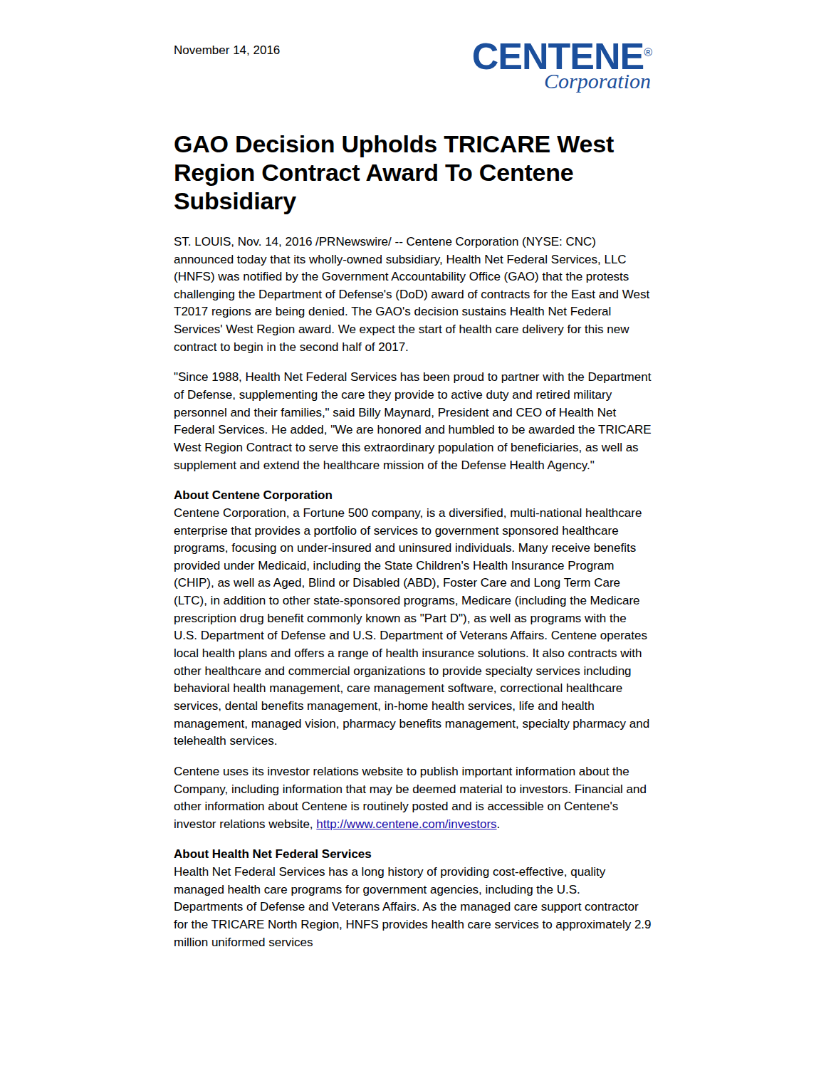November 14, 2016
CENTENE® Corporation
GAO Decision Upholds TRICARE West Region Contract Award To Centene Subsidiary
ST. LOUIS, Nov. 14, 2016 /PRNewswire/ -- Centene Corporation (NYSE: CNC) announced today that its wholly-owned subsidiary, Health Net Federal Services, LLC (HNFS) was notified by the Government Accountability Office (GAO) that the protests challenging the Department of Defense's (DoD) award of contracts for the East and West T2017 regions are being denied. The GAO's decision sustains Health Net Federal Services' West Region award. We expect the start of health care delivery for this new contract to begin in the second half of 2017.
"Since 1988, Health Net Federal Services has been proud to partner with the Department of Defense, supplementing the care they provide to active duty and retired military personnel and their families," said Billy Maynard, President and CEO of Health Net Federal Services. He added, "We are honored and humbled to be awarded the TRICARE West Region Contract to serve this extraordinary population of beneficiaries, as well as supplement and extend the healthcare mission of the Defense Health Agency."
About Centene Corporation
Centene Corporation, a Fortune 500 company, is a diversified, multi-national healthcare enterprise that provides a portfolio of services to government sponsored healthcare programs, focusing on under-insured and uninsured individuals. Many receive benefits provided under Medicaid, including the State Children's Health Insurance Program (CHIP), as well as Aged, Blind or Disabled (ABD), Foster Care and Long Term Care (LTC), in addition to other state-sponsored programs, Medicare (including the Medicare prescription drug benefit commonly known as "Part D"), as well as programs with the U.S. Department of Defense and U.S. Department of Veterans Affairs. Centene operates local health plans and offers a range of health insurance solutions. It also contracts with other healthcare and commercial organizations to provide specialty services including behavioral health management, care management software, correctional healthcare services, dental benefits management, in-home health services, life and health management, managed vision, pharmacy benefits management, specialty pharmacy and telehealth services.
Centene uses its investor relations website to publish important information about the Company, including information that may be deemed material to investors. Financial and other information about Centene is routinely posted and is accessible on Centene's investor relations website, http://www.centene.com/investors.
About Health Net Federal Services
Health Net Federal Services has a long history of providing cost-effective, quality managed health care programs for government agencies, including the U.S. Departments of Defense and Veterans Affairs. As the managed care support contractor for the TRICARE North Region, HNFS provides health care services to approximately 2.9 million uniformed services